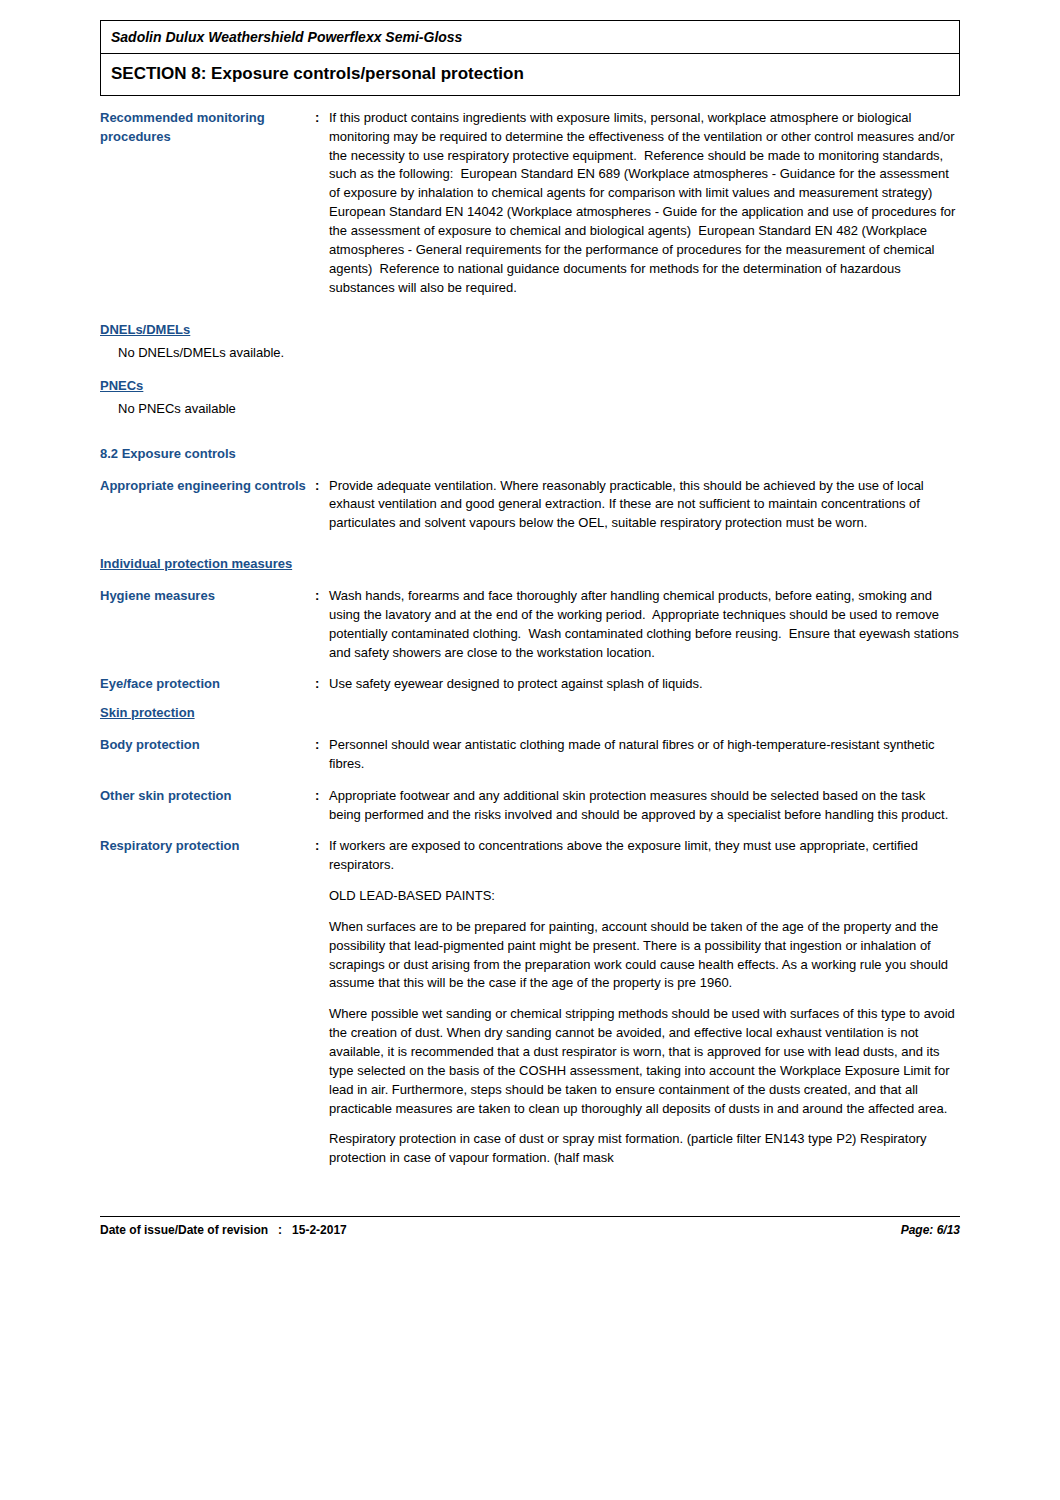Sadolin Dulux Weathershield Powerflexx Semi-Gloss
SECTION 8: Exposure controls/personal protection
| Recommended monitoring procedures | : | If this product contains ingredients with exposure limits, personal, workplace atmosphere or biological monitoring may be required to determine the effectiveness of the ventilation or other control measures and/or the necessity to use respiratory protective equipment. Reference should be made to monitoring standards, such as the following: European Standard EN 689 (Workplace atmospheres - Guidance for the assessment of exposure by inhalation to chemical agents for comparison with limit values and measurement strategy) European Standard EN 14042 (Workplace atmospheres - Guide for the application and use of procedures for the assessment of exposure to chemical and biological agents) European Standard EN 482 (Workplace atmospheres - General requirements for the performance of procedures for the measurement of chemical agents) Reference to national guidance documents for methods for the determination of hazardous substances will also be required. |
DNELs/DMELs
No DNELs/DMELs available.
PNECs
No PNECs available
8.2 Exposure controls
| Appropriate engineering controls | : | Provide adequate ventilation. Where reasonably practicable, this should be achieved by the use of local exhaust ventilation and good general extraction. If these are not sufficient to maintain concentrations of particulates and solvent vapours below the OEL, suitable respiratory protection must be worn. |
Individual protection measures
| Hygiene measures | : | Wash hands, forearms and face thoroughly after handling chemical products, before eating, smoking and using the lavatory and at the end of the working period. Appropriate techniques should be used to remove potentially contaminated clothing. Wash contaminated clothing before reusing. Ensure that eyewash stations and safety showers are close to the workstation location. |
| Eye/face protection | : | Use safety eyewear designed to protect against splash of liquids. |
Skin protection
| Body protection | : | Personnel should wear antistatic clothing made of natural fibres or of high-temperature-resistant synthetic fibres. |
| Other skin protection | : | Appropriate footwear and any additional skin protection measures should be selected based on the task being performed and the risks involved and should be approved by a specialist before handling this product. |
| Respiratory protection | : | If workers are exposed to concentrations above the exposure limit, they must use appropriate, certified respirators. OLD LEAD-BASED PAINTS: When surfaces are to be prepared for painting, account should be taken of the age of the property and the possibility that lead-pigmented paint might be present. There is a possibility that ingestion or inhalation of scrapings or dust arising from the preparation work could cause health effects. As a working rule you should assume that this will be the case if the age of the property is pre 1960. Where possible wet sanding or chemical stripping methods should be used with surfaces of this type to avoid the creation of dust. When dry sanding cannot be avoided, and effective local exhaust ventilation is not available, it is recommended that a dust respirator is worn, that is approved for use with lead dusts, and its type selected on the basis of the COSHH assessment, taking into account the Workplace Exposure Limit for lead in air. Furthermore, steps should be taken to ensure containment of the dusts created, and that all practicable measures are taken to clean up thoroughly all deposits of dusts in and around the affected area. Respiratory protection in case of dust or spray mist formation. (particle filter EN143 type P2) Respiratory protection in case of vapour formation. (half mask |
Date of issue/Date of revision : 15-2-2017
Page: 6/13